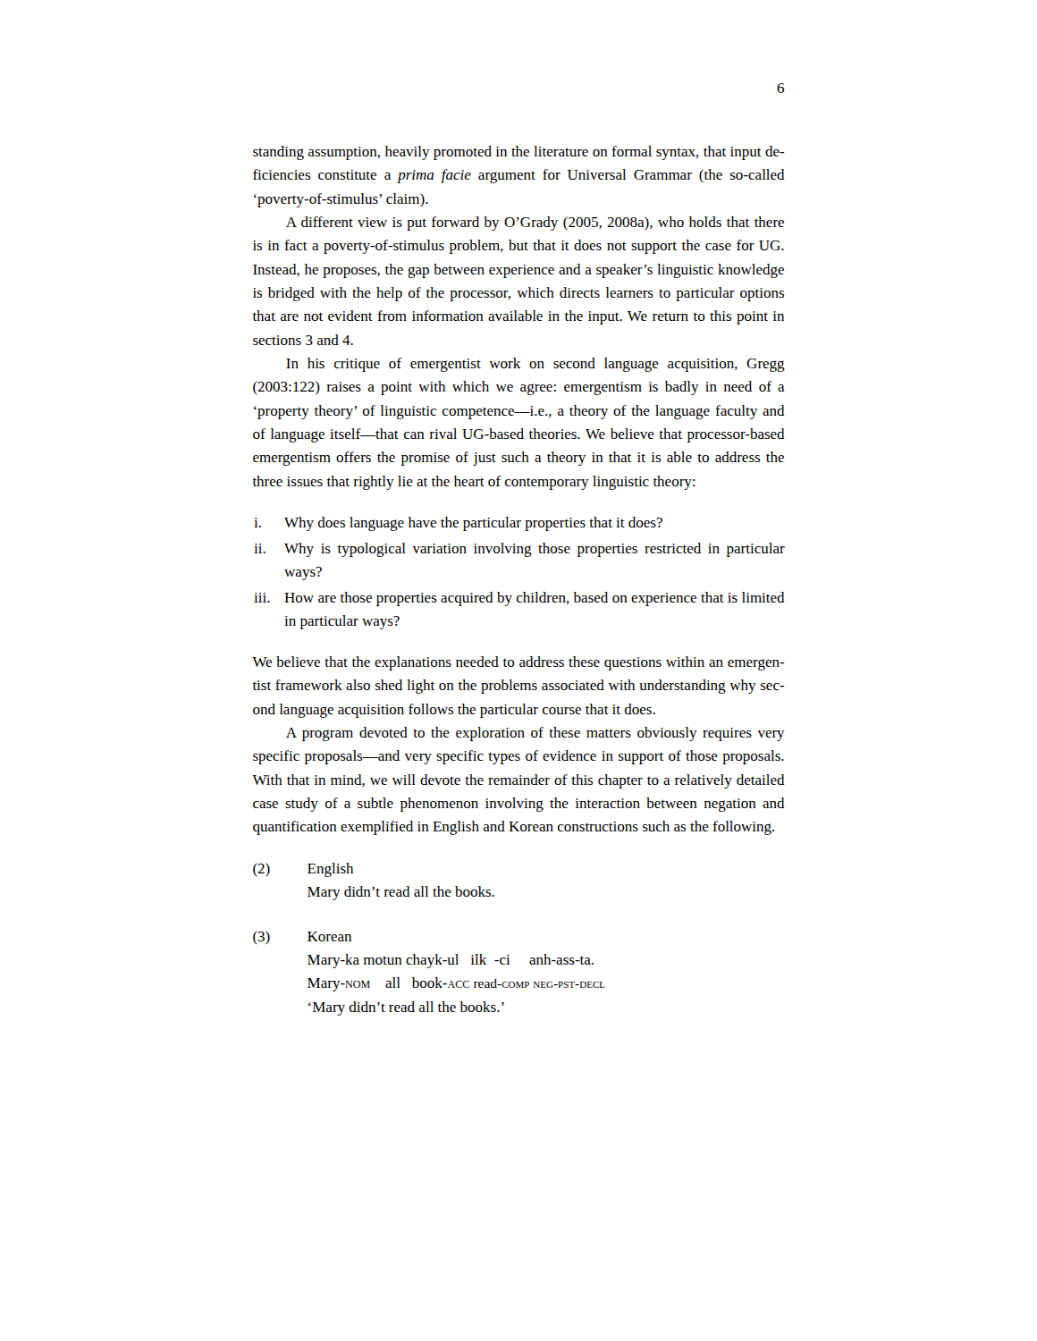6
standing assumption, heavily promoted in the literature on formal syntax, that input deficiencies constitute a prima facie argument for Universal Grammar (the so-called ‘poverty-of-stimulus’ claim).
A different view is put forward by O’Grady (2005, 2008a), who holds that there is in fact a poverty-of-stimulus problem, but that it does not support the case for UG. Instead, he proposes, the gap between experience and a speaker’s linguistic knowledge is bridged with the help of the processor, which directs learners to particular options that are not evident from information available in the input. We return to this point in sections 3 and 4.
In his critique of emergentist work on second language acquisition, Gregg (2003:122) raises a point with which we agree: emergentism is badly in need of a ‘property theory’ of linguistic competence—i.e., a theory of the language faculty and of language itself—that can rival UG-based theories. We believe that processor-based emergentism offers the promise of just such a theory in that it is able to address the three issues that rightly lie at the heart of contemporary linguistic theory:
i. Why does language have the particular properties that it does?
ii. Why is typological variation involving those properties restricted in particular ways?
iii. How are those properties acquired by children, based on experience that is limited in particular ways?
We believe that the explanations needed to address these questions within an emergentist framework also shed light on the problems associated with understanding why second language acquisition follows the particular course that it does.
A program devoted to the exploration of these matters obviously requires very specific proposals—and very specific types of evidence in support of those proposals. With that in mind, we will devote the remainder of this chapter to a relatively detailed case study of a subtle phenomenon involving the interaction between negation and quantification exemplified in English and Korean constructions such as the following.
(2)
English
Mary didn’t read all the books.
(3)
Korean
Mary-ka motun chayk-ul ilk -ci anh-ass-ta.
Mary-nom all book-acc read-comp neg-pst-decl
‘Mary didn’t read all the books.’